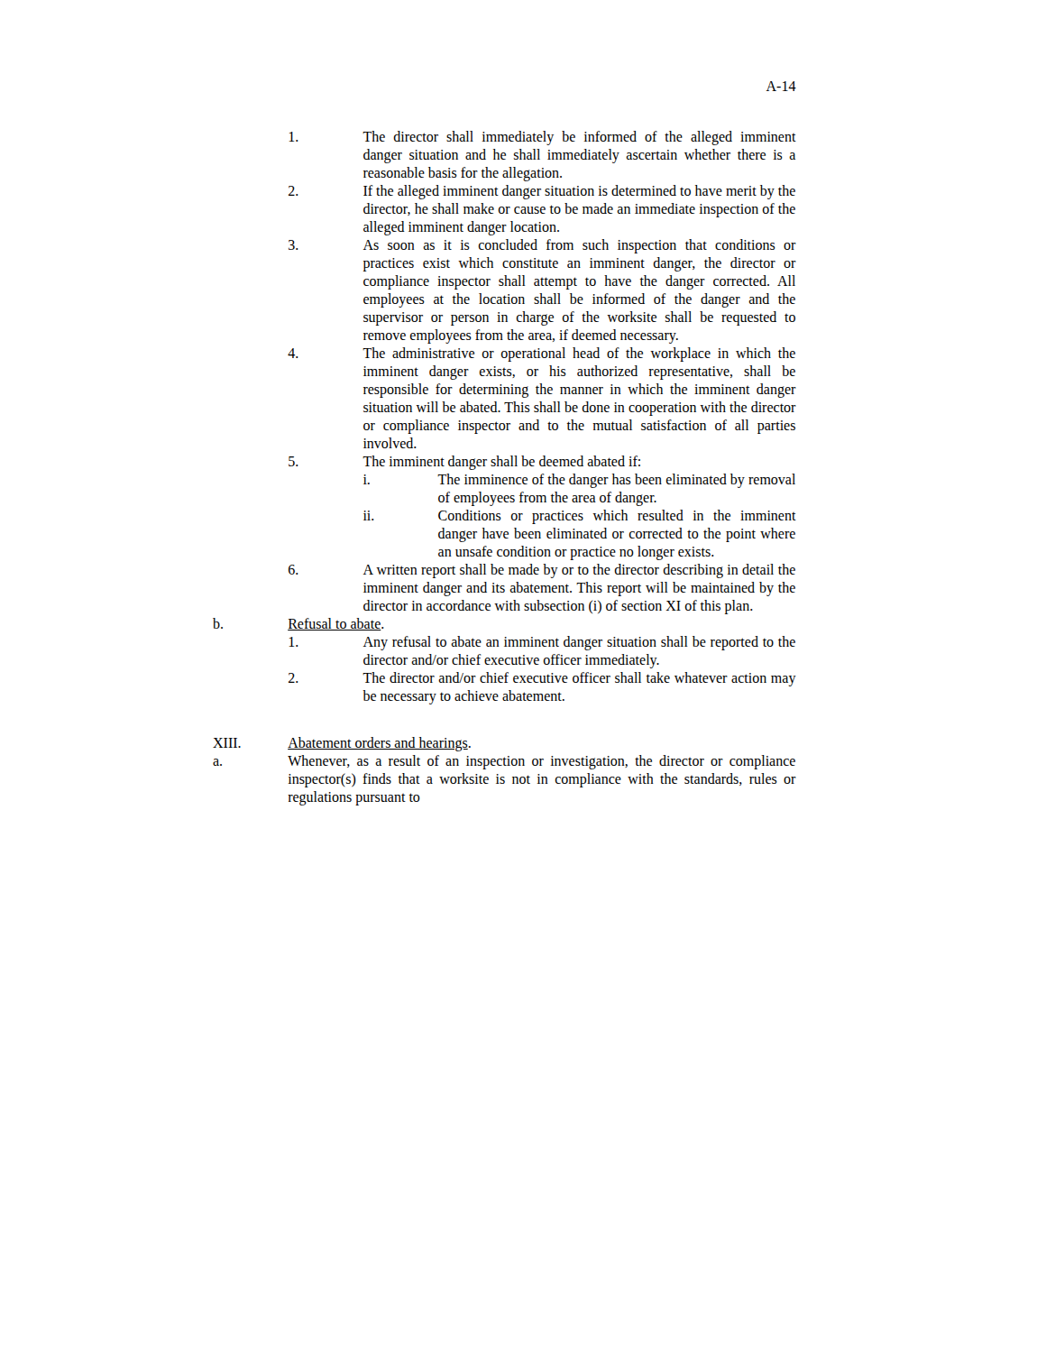A-14
1. The director shall immediately be informed of the alleged imminent danger situation and he shall immediately ascertain whether there is a reasonable basis for the allegation.
2. If the alleged imminent danger situation is determined to have merit by the director, he shall make or cause to be made an immediate inspection of the alleged imminent danger location.
3. As soon as it is concluded from such inspection that conditions or practices exist which constitute an imminent danger, the director or compliance inspector shall attempt to have the danger corrected. All employees at the location shall be informed of the danger and the supervisor or person in charge of the worksite shall be requested to remove employees from the area, if deemed necessary.
4. The administrative or operational head of the workplace in which the imminent danger exists, or his authorized representative, shall be responsible for determining the manner in which the imminent danger situation will be abated. This shall be done in cooperation with the director or compliance inspector and to the mutual satisfaction of all parties involved.
5. The imminent danger shall be deemed abated if:
i. The imminence of the danger has been eliminated by removal of employees from the area of danger.
ii. Conditions or practices which resulted in the imminent danger have been eliminated or corrected to the point where an unsafe condition or practice no longer exists.
6. A written report shall be made by or to the director describing in detail the imminent danger and its abatement. This report will be maintained by the director in accordance with subsection (i) of section XI of this plan.
b. Refusal to abate.
1. Any refusal to abate an imminent danger situation shall be reported to the director and/or chief executive officer immediately.
2. The director and/or chief executive officer shall take whatever action may be necessary to achieve abatement.
XIII. Abatement orders and hearings.
a. Whenever, as a result of an inspection or investigation, the director or compliance inspector(s) finds that a worksite is not in compliance with the standards, rules or regulations pursuant to